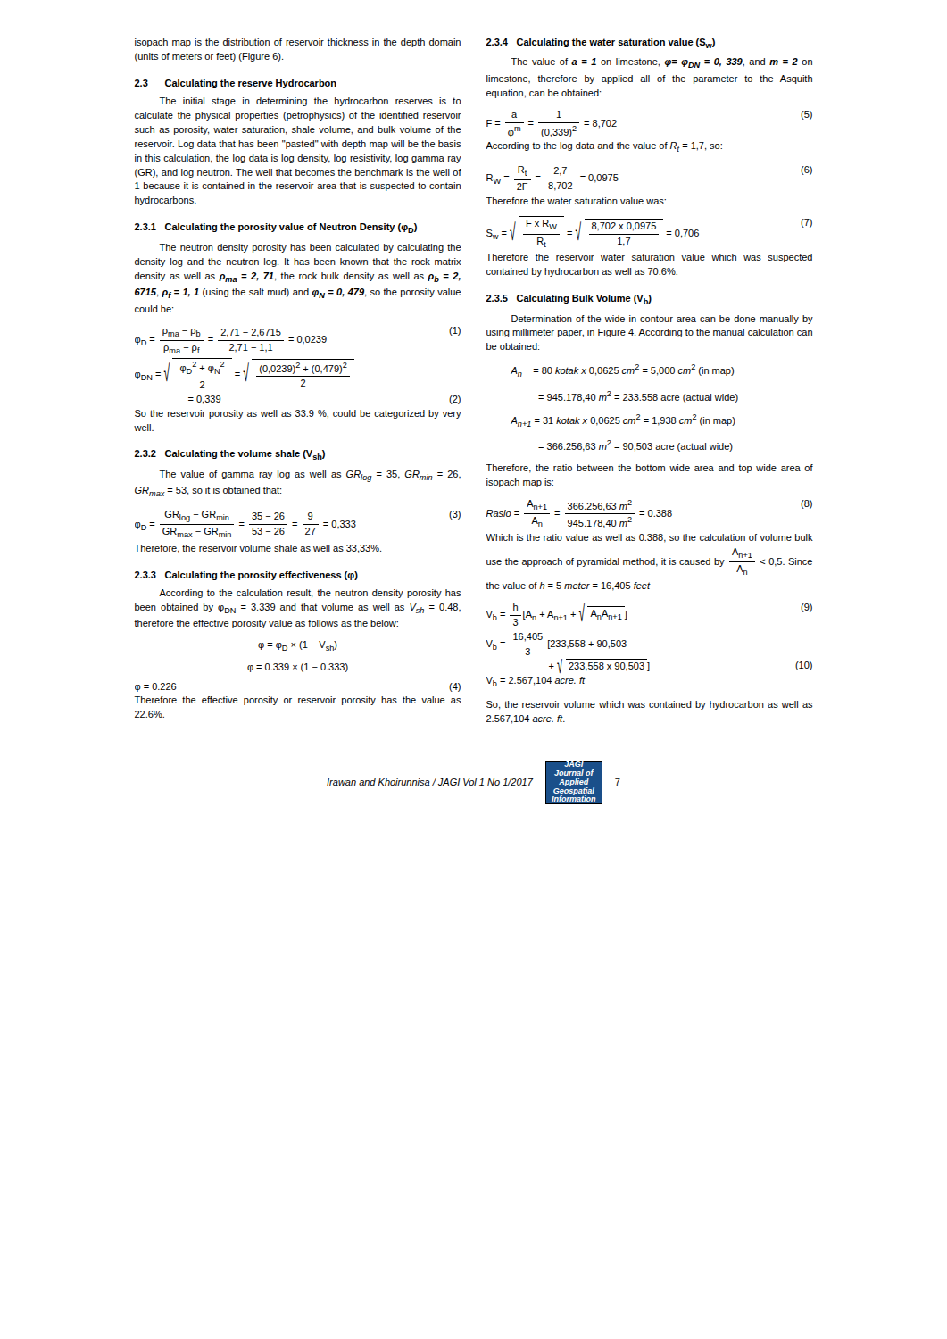isopach map is the distribution of reservoir thickness in the depth domain (units of meters or feet) (Figure 6).
2.3 Calculating the reserve Hydrocarbon
The initial stage in determining the hydrocarbon reserves is to calculate the physical properties (petrophysics) of the identified reservoir such as porosity, water saturation, shale volume, and bulk volume of the reservoir. Log data that has been "pasted" with depth map will be the basis in this calculation, the log data is log density, log resistivity, log gamma ray (GR), and log neutron. The well that becomes the benchmark is the well of 1 because it is contained in the reservoir area that is suspected to contain hydrocarbons.
2.3.1 Calculating the porosity value of Neutron Density (φD)
The neutron density porosity has been calculated by calculating the density log and the neutron log. It has been known that the rock matrix density as well as ρma = 2, 71, the rock bulk density as well as ρb = 2, 6715, ρf = 1, 1 (using the salt mud) and φN = 0, 479, so the porosity value could be:
(1) φD = ρma − ρb ρma − ρf = 2,71 − 2,67152,71 − 1,1 = 0,0239
φDN = φD2 + φN22 = (0,0239)2 + (0,479)22
(2) = 0,339
So the reservoir porosity as well as 33.9 %, could be categorized by very well.
2.3.2 Calculating the volume shale (Vsh)
The value of gamma ray log as well as GRlog = 35, GRmin = 26, GRmax = 53, so it is obtained that:
(3) φD = GRlog − GRmin GRmax − GRmin = 35 − 2653 − 26 = 927 = 0,333
Therefore, the reservoir volume shale as well as 33,33%.
2.3.3 Calculating the porosity effectiveness (φ)
According to the calculation result, the neutron density porosity has been obtained by φDN = 3.339 and that volume as well as Vsh = 0.48, therefore the effective porosity value as follows as the below:
φ = φD × (1 − Vsh)
φ = 0.339 × (1 − 0.333)
(4) φ = 0.226
Therefore the effective porosity or reservoir porosity has the value as 22.6%.
2.3.4 Calculating the water saturation value (Sw)
The value of a = 1 on limestone, φ= φDN = 0, 339, and m = 2 on limestone, therefore by applied all of the parameter to the Asquith equation, can be obtained:
(5) F = aφm = 1(0,339)2 = 8,702
According to the log data and the value of Rt = 1,7, so:
(6) RW = Rt 2F = 2,78,702 = 0,0975
Therefore the water saturation value was:
(7) Sw = F x RW Rt = 8,702 x 0,09751,7 = 0,706
Therefore the reservoir water saturation value which was suspected contained by hydrocarbon as well as 70.6%.
2.3.5 Calculating Bulk Volume (Vb)
Determination of the wide in contour area can be done manually by using millimeter paper, in Figure 4. According to the manual calculation can be obtained:
An = 80 kotak x 0,0625 cm2 = 5,000 cm2 (in map)
= 945.178,40 m2 = 233.558 acre (actual wide)
An+1 = 31 kotak x 0,0625 cm2 = 1,938 cm2 (in map)
= 366.256,63 m2 = 90,503 acre (actual wide)
Therefore, the ratio between the bottom wide area and top wide area of isopach map is:
(8) Rasio = An+1 An = 366.256,63 m2945.178,40 m2 = 0.388
Which is the ratio value as well as 0.388, so the calculation of volume bulk use the approach of pyramidal method, it is caused by An+1 An < 0,5. Since the value of h = 5 meter = 16,405 feet
(9) Vb = h 3[An + An+1 + AnAn+1]
Vb = 16,4053[233,558 + 90,503
(10) + 233,558 x 90,503]
Vb = 2.567,104 acre. ft
So, the reservoir volume which was contained by hydrocarbon as well as 2.567,104 acre. ft.
Irawan and Khoirunnisa / JAGI Vol 1 No 1/2017 JAGI
Journal of Applied Geospatial Information 7